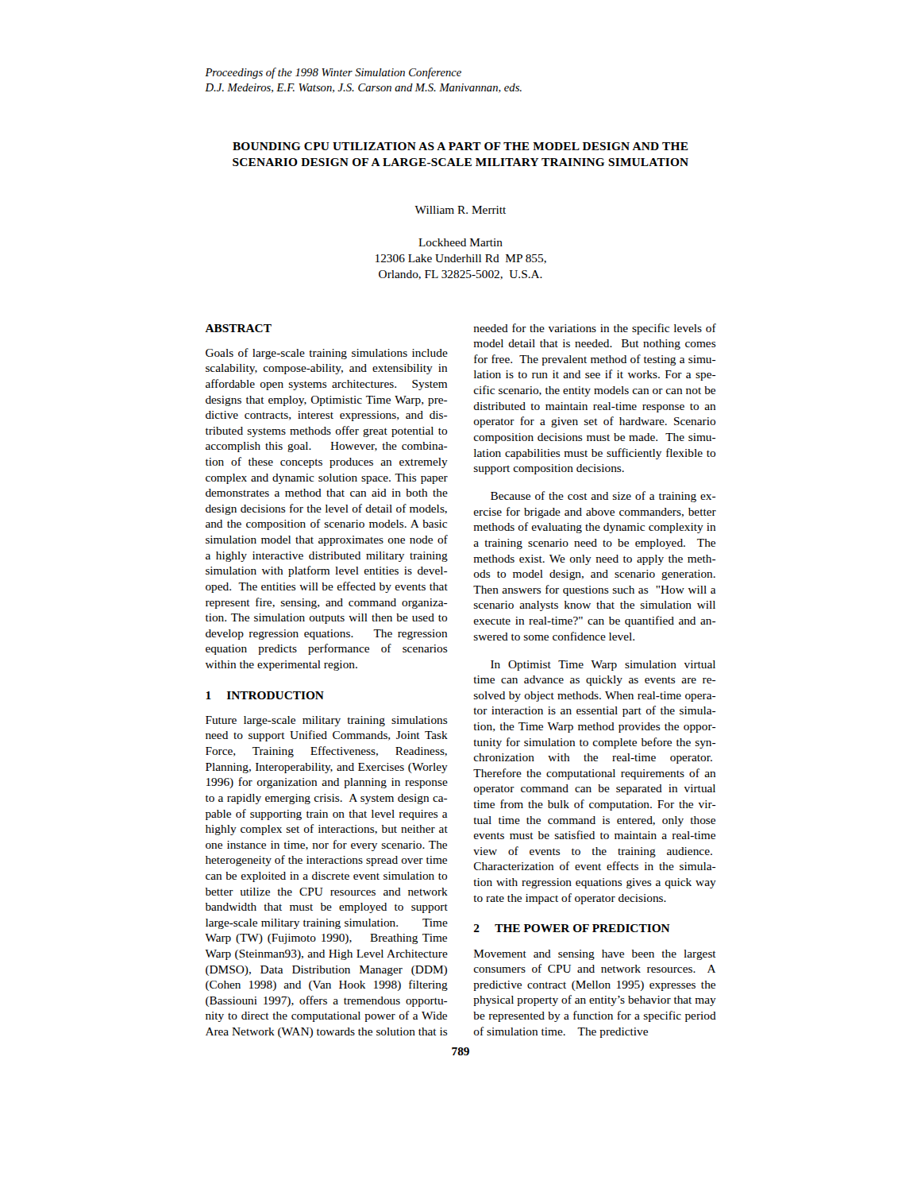Proceedings of the 1998 Winter Simulation Conference
D.J. Medeiros, E.F. Watson, J.S. Carson and M.S. Manivannan, eds.
Bounding CPU Utilization as a Part of the Model Design and the Scenario Design of a Large-Scale Military Training Simulation
William R. Merritt
Lockheed Martin
12306 Lake Underhill Rd MP 855,
Orlando, FL 32825-5002, U.S.A.
Abstract
Goals of large-scale training simulations include scalability, compose-ability, and extensibility in affordable open systems architectures. System designs that employ, Optimistic Time Warp, predictive contracts, interest expressions, and distributed systems methods offer great potential to accomplish this goal. However, the combination of these concepts produces an extremely complex and dynamic solution space. This paper demonstrates a method that can aid in both the design decisions for the level of detail of models, and the composition of scenario models. A basic simulation model that approximates one node of a highly interactive distributed military training simulation with platform level entities is developed. The entities will be effected by events that represent fire, sensing, and command organization. The simulation outputs will then be used to develop regression equations. The regression equation predicts performance of scenarios within the experimental region.
1 Introduction
Future large-scale military training simulations need to support Unified Commands, Joint Task Force, Training Effectiveness, Readiness, Planning, Interoperability, and Exercises (Worley 1996) for organization and planning in response to a rapidly emerging crisis. A system design capable of supporting train on that level requires a highly complex set of interactions, but neither at one instance in time, nor for every scenario. The heterogeneity of the interactions spread over time can be exploited in a discrete event simulation to better utilize the CPU resources and network bandwidth that must be employed to support large-scale military training simulation. Time Warp (TW) (Fujimoto 1990), Breathing Time Warp (Steinman93), and High Level Architecture (DMSO), Data Distribution Manager (DDM) (Cohen 1998) and (Van Hook 1998) filtering (Bassiouni 1997), offers a tremendous opportunity to direct the computational power of a Wide Area Network (WAN) towards the solution that is needed for the variations in the specific levels of model detail that is needed. But nothing comes for free. The prevalent method of testing a simulation is to run it and see if it works. For a specific scenario, the entity models can or can not be distributed to maintain real-time response to an operator for a given set of hardware. Scenario composition decisions must be made. The simulation capabilities must be sufficiently flexible to support composition decisions.
Because of the cost and size of a training exercise for brigade and above commanders, better methods of evaluating the dynamic complexity in a training scenario need to be employed. The methods exist. We only need to apply the methods to model design, and scenario generation. Then answers for questions such as "How will a scenario analysts know that the simulation will execute in real-time?" can be quantified and answered to some confidence level.
In Optimist Time Warp simulation virtual time can advance as quickly as events are resolved by object methods. When real-time operator interaction is an essential part of the simulation, the Time Warp method provides the opportunity for simulation to complete before the synchronization with the real-time operator. Therefore the computational requirements of an operator command can be separated in virtual time from the bulk of computation. For the virtual time the command is entered, only those events must be satisfied to maintain a real-time view of events to the training audience. Characterization of event effects in the simulation with regression equations gives a quick way to rate the impact of operator decisions.
2 The Power of Prediction
Movement and sensing have been the largest consumers of CPU and network resources. A predictive contract (Mellon 1995) expresses the physical property of an entity’s behavior that may be represented by a function for a specific period of simulation time. The predictive
789